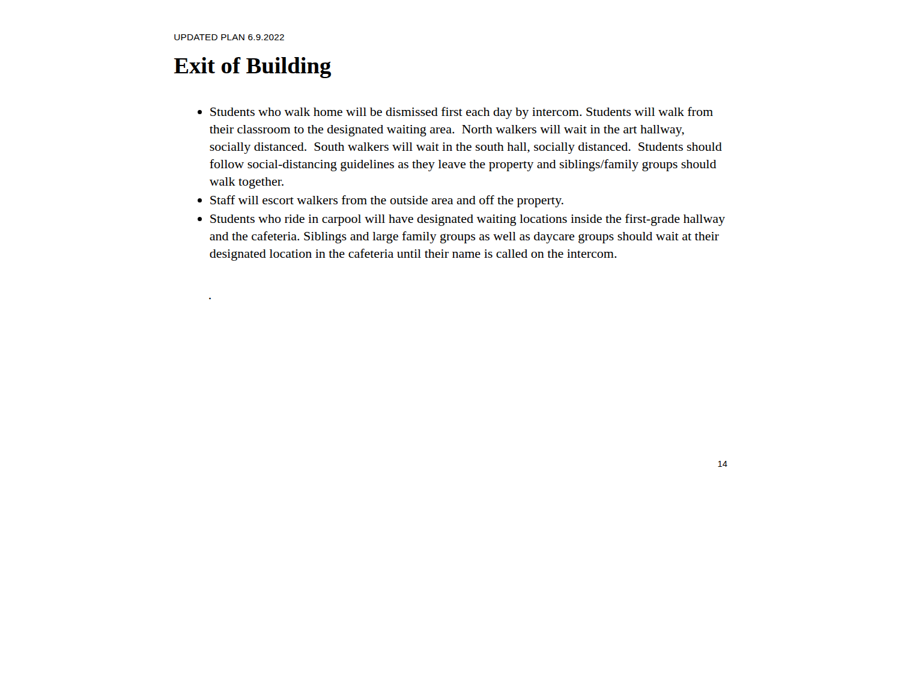UPDATED PLAN 6.9.2022
Exit of Building
Students who walk home will be dismissed first each day by intercom. Students will walk from their classroom to the designated waiting area. North walkers will wait in the art hallway, socially distanced. South walkers will wait in the south hall, socially distanced. Students should follow social-distancing guidelines as they leave the property and siblings/family groups should walk together.
Staff will escort walkers from the outside area and off the property.
Students who ride in carpool will have designated waiting locations inside the first-grade hallway and the cafeteria. Siblings and large family groups as well as daycare groups should wait at their designated location in the cafeteria until their name is called on the intercom.
.
14